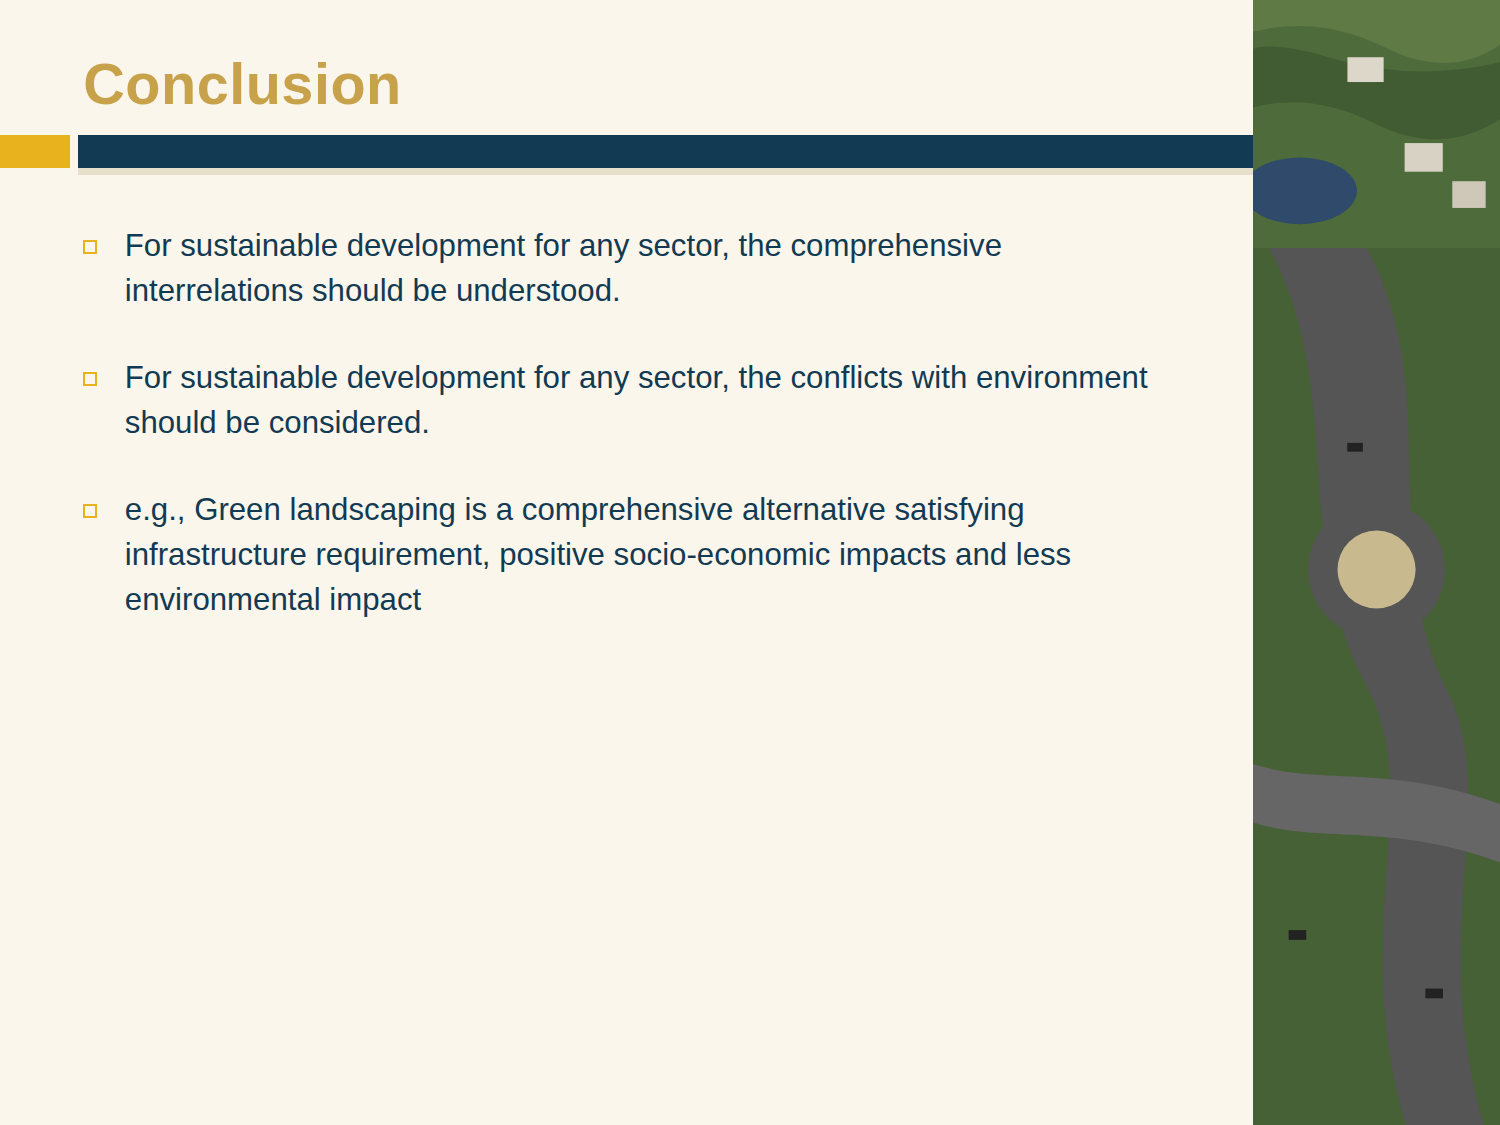Conclusion
For sustainable development for any sector, the comprehensive interrelations should be understood.
For sustainable development for any sector, the conflicts with environment should be considered.
e.g., Green landscaping is a comprehensive alternative satisfying infrastructure requirement, positive socio-economic impacts and less environmental impact